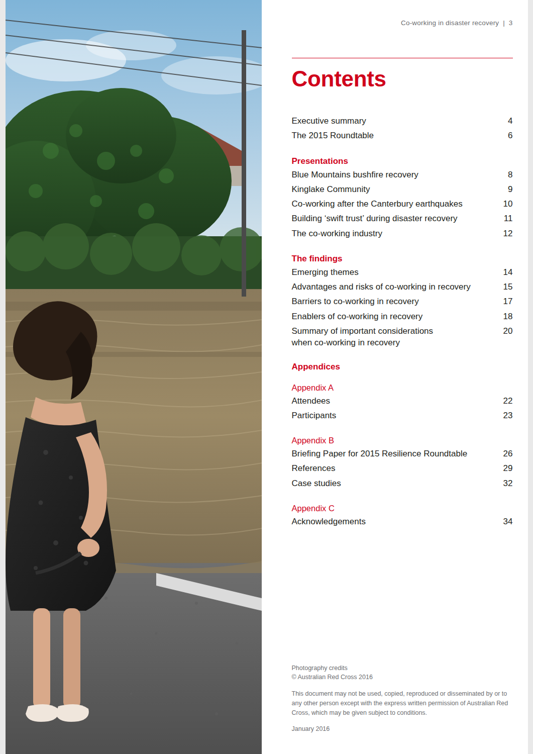Co-working in disaster recovery | 3
Contents
Executive summary 4
The 2015 Roundtable 6
Presentations
Blue Mountains bushfire recovery 8
Kinglake Community 9
Co-working after the Canterbury earthquakes 10
Building ‘swift trust’ during disaster recovery 11
The co-working industry 12
The findings
Emerging themes 14
Advantages and risks of co-working in recovery 15
Barriers to co-working in recovery 17
Enablers of co-working in recovery 18
Summary of important considerations
when co-working in recovery 20
Appendices
Appendix A
Attendees 22
Participants 23
Appendix B
Briefing Paper for 2015 Resilience Roundtable 26
References 29
Case studies 32
Appendix C
Acknowledgements 34
Photography credits
© Australian Red Cross 2016
This document may not be used, copied, reproduced or disseminated by or to any other person except with the express written permission of Australian Red Cross, which may be given subject to conditions.
January 2016